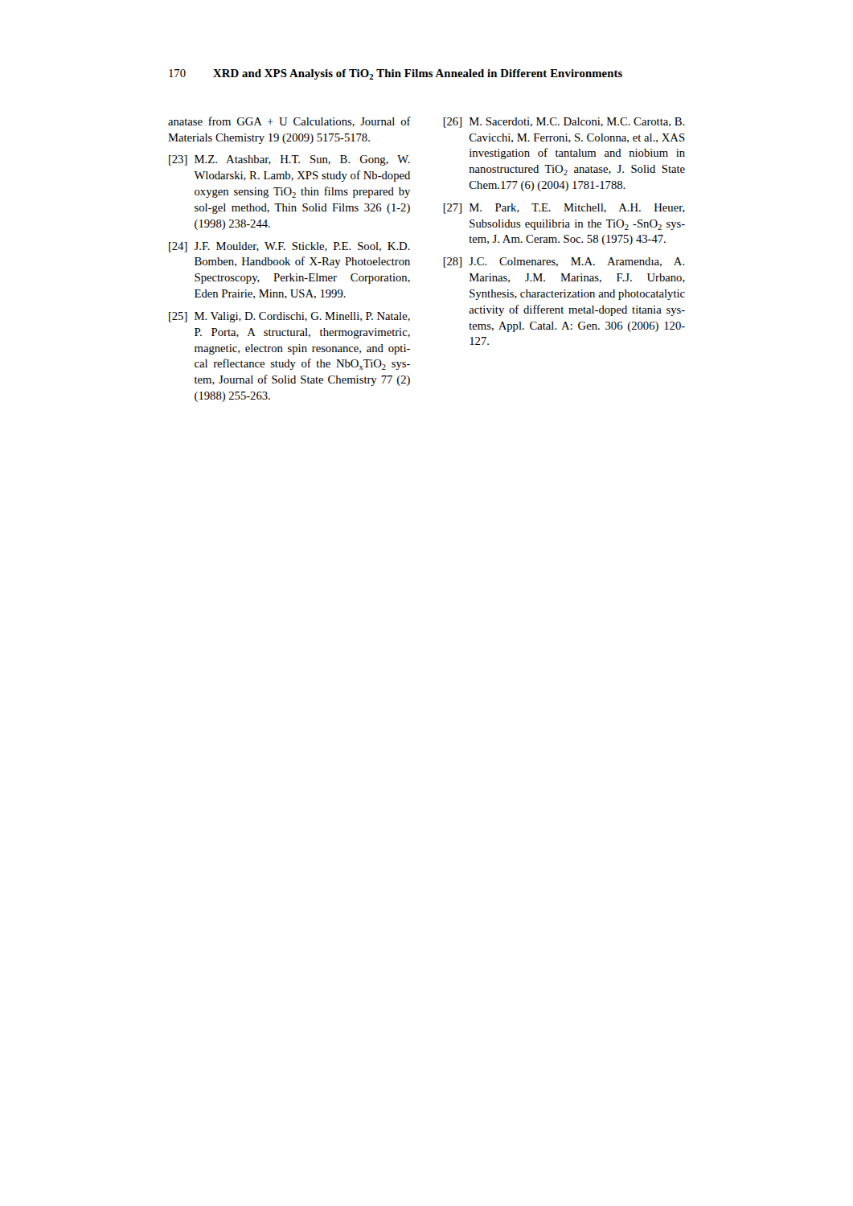170 XRD and XPS Analysis of TiO2 Thin Films Annealed in Different Environments
anatase from GGA + U Calculations, Journal of Materials Chemistry 19 (2009) 5175-5178.
[23] M.Z. Atashbar, H.T. Sun, B. Gong, W. Wlodarski, R. Lamb, XPS study of Nb-doped oxygen sensing TiO2 thin films prepared by sol-gel method, Thin Solid Films 326 (1-2) (1998) 238-244.
[24] J.F. Moulder, W.F. Stickle, P.E. Sool, K.D. Bomben, Handbook of X-Ray Photoelectron Spectroscopy, Perkin-Elmer Corporation, Eden Prairie, Minn, USA, 1999.
[25] M. Valigi, D. Cordischi, G. Minelli, P. Natale, P. Porta, A structural, thermogravimetric, magnetic, electron spin resonance, and optical reflectance study of the NbOxTiO2 system, Journal of Solid State Chemistry 77 (2) (1988) 255-263.
[26] M. Sacerdoti, M.C. Dalconi, M.C. Carotta, B. Cavicchi, M. Ferroni, S. Colonna, et al., XAS investigation of tantalum and niobium in nanostructured TiO2 anatase, J. Solid State Chem.177 (6) (2004) 1781-1788.
[27] M. Park, T.E. Mitchell, A.H. Heuer, Subsolidus equilibria in the TiO2 -SnO2 system, J. Am. Ceram. Soc. 58 (1975) 43-47.
[28] J.C. Colmenares, M.A. Aramendıa, A. Marinas, J.M. Marinas, F.J. Urbano, Synthesis, characterization and photocatalytic activity of different metal-doped titania systems, Appl. Catal. A: Gen. 306 (2006) 120-127.